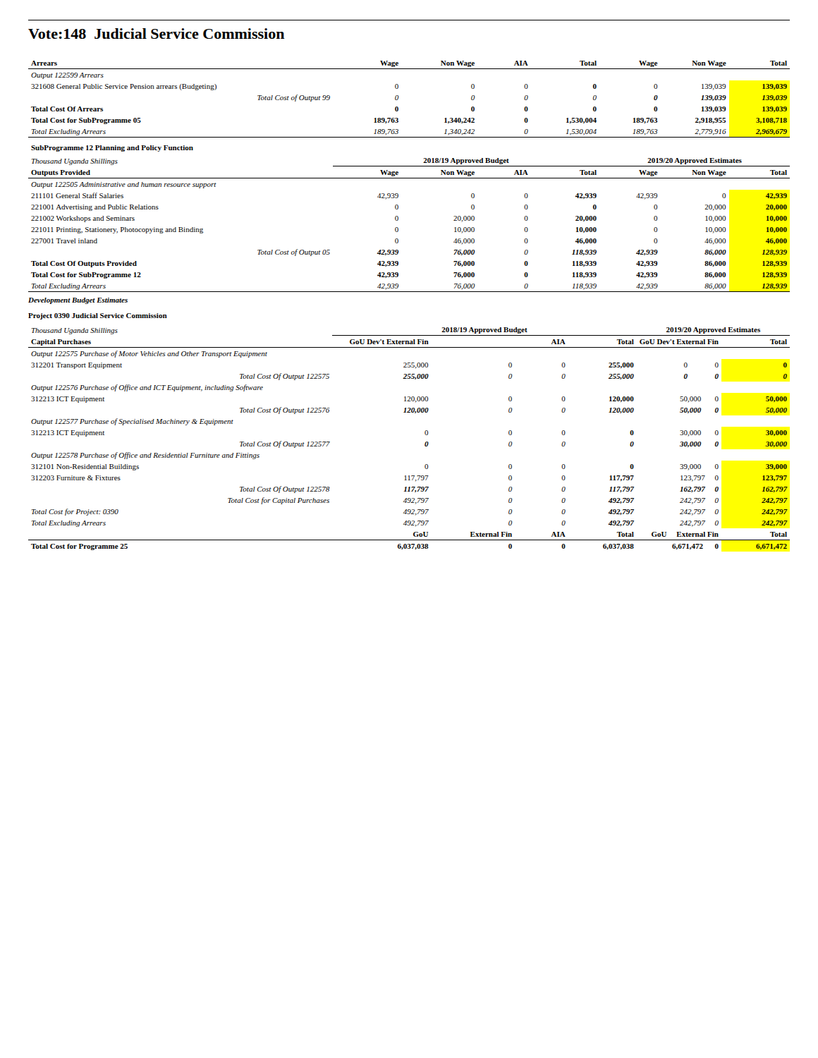Vote:148 Judicial Service Commission
| Arrears | Wage | Non Wage | AIA | Total | Wage | Non Wage | Total |
| Output 122599 Arrears | |
| 321608 General Public Service Pension arrears (Budgeting) | 0 | 0 | 0 | 0 | 0 | 139,039 | 139,039 |
| Total Cost of Output 99 | 0 | 0 | 0 | 0 | 0 | 139,039 | 139,039 |
| Total Cost Of Arrears | 0 | 0 | 0 | 0 | 0 | 139,039 | 139,039 |
| Total Cost for SubProgramme 05 | 189,763 | 1,340,242 | 0 | 1,530,004 | 189,763 | 2,918,955 | 3,108,718 |
| Total Excluding Arrears | 189,763 | 1,340,242 | 0 | 1,530,004 | 189,763 | 2,779,916 | 2,969,679 |
| SubProgramme 12 Planning and Policy Function |
| Thousand Uganda Shillings | 2018/19 Approved Budget | 2019/20 Approved Estimates |
| Outputs Provided | Wage | Non Wage | AIA | Total | Wage | Non Wage | Total |
| Output 122505 Administrative and human resource support | |
| 211101 General Staff Salaries | 42,939 | 0 | 0 | 42,939 | 42,939 | 0 | 42,939 |
| 221001 Advertising and Public Relations | 0 | 0 | 0 | 0 | 0 | 20,000 | 20,000 |
| 221002 Workshops and Seminars | 0 | 20,000 | 0 | 20,000 | 0 | 10,000 | 10,000 |
| 221011 Printing, Stationery, Photocopying and Binding | 0 | 10,000 | 0 | 10,000 | 0 | 10,000 | 10,000 |
| 227001 Travel inland | 0 | 46,000 | 0 | 46,000 | 0 | 46,000 | 46,000 |
| Total Cost of Output 05 | 42,939 | 76,000 | 0 | 118,939 | 42,939 | 86,000 | 128,939 |
| Total Cost Of Outputs Provided | 42,939 | 76,000 | 0 | 118,939 | 42,939 | 86,000 | 128,939 |
| Total Cost for SubProgramme 12 | 42,939 | 76,000 | 0 | 118,939 | 42,939 | 86,000 | 128,939 |
| Total Excluding Arrears | 42,939 | 76,000 | 0 | 118,939 | 42,939 | 86,000 | 128,939 |
Development Budget Estimates
Project 0390 Judicial Service Commission
| Thousand Uganda Shillings | 2018/19 Approved Budget | 2019/20 Approved Estimates |
| Capital Purchases | GoU Dev't External Fin | | AIA | Total | GoU Dev't External Fin | Total |
| Output 122575 Purchase of Motor Vehicles and Other Transport Equipment |
| 312201 Transport Equipment | 255,000 | 0 | 0 | 255,000 | 0 0 | 0 |
| Total Cost Of Output 122575 | 255,000 | 0 | 0 | 255,000 | 0 0 | 0 |
| Output 122576 Purchase of Office and ICT Equipment, including Software |
| 312213 ICT Equipment | 120,000 | 0 | 0 | 120,000 | 50,000 0 | 50,000 |
| Total Cost Of Output 122576 | 120,000 | 0 | 0 | 120,000 | 50,000 0 | 50,000 |
| Output 122577 Purchase of Specialised Machinery & Equipment |
| 312213 ICT Equipment | 0 | 0 | 0 | 0 | 30,000 0 | 30,000 |
| Total Cost Of Output 122577 | 0 | 0 | 0 | 0 | 30,000 0 | 30,000 |
| Output 122578 Purchase of Office and Residential Furniture and Fittings |
| 312101 Non-Residential Buildings | 0 | 0 | 0 | 0 | 39,000 0 | 39,000 |
| 312203 Furniture & Fixtures | 117,797 | 0 | 0 | 117,797 | 123,797 0 | 123,797 |
| Total Cost Of Output 122578 | 117,797 | 0 | 0 | 117,797 | 162,797 0 | 162,797 |
| Total Cost for Capital Purchases | 492,797 | 0 | 0 | 492,797 | 242,797 0 | 242,797 |
| Total Cost for Project: 0390 | 492,797 | 0 | 0 | 492,797 | 242,797 0 | 242,797 |
| Total Excluding Arrears | 492,797 | 0 | 0 | 492,797 | 242,797 0 | 242,797 |
| | GoU | External Fin | AIA | Total | GoU External Fin | Total |
| Total Cost for Programme 25 | 6,037,038 | 0 | 0 | 6,037,038 | 6,671,472 0 | 6,671,472 |